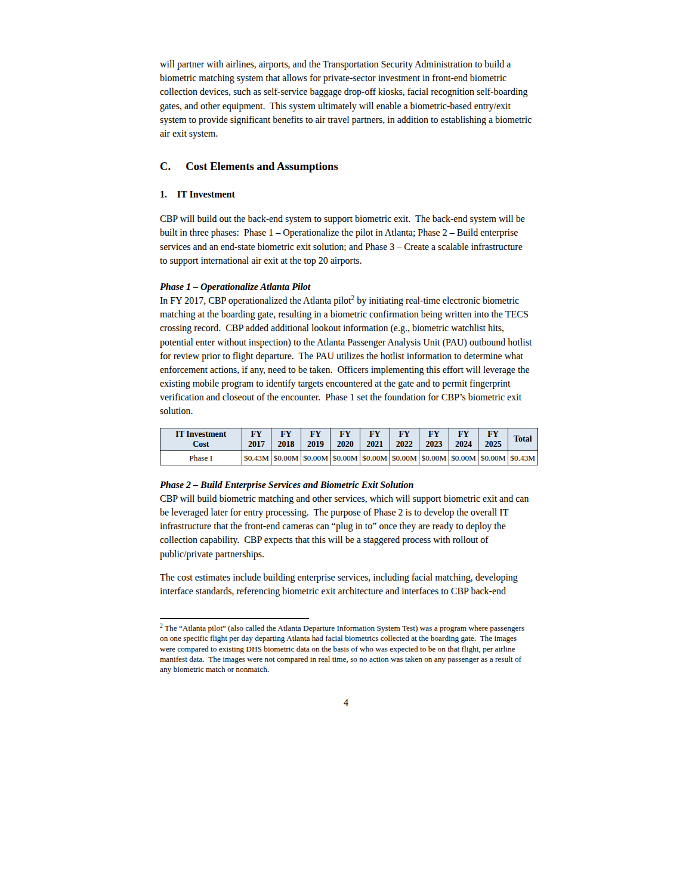will partner with airlines, airports, and the Transportation Security Administration to build a biometric matching system that allows for private-sector investment in front-end biometric collection devices, such as self-service baggage drop-off kiosks, facial recognition self-boarding gates, and other equipment. This system ultimately will enable a biometric-based entry/exit system to provide significant benefits to air travel partners, in addition to establishing a biometric air exit system.
C. Cost Elements and Assumptions
1. IT Investment
CBP will build out the back-end system to support biometric exit. The back-end system will be built in three phases: Phase 1 – Operationalize the pilot in Atlanta; Phase 2 – Build enterprise services and an end-state biometric exit solution; and Phase 3 – Create a scalable infrastructure to support international air exit at the top 20 airports.
Phase 1 – Operationalize Atlanta Pilot
In FY 2017, CBP operationalized the Atlanta pilot2 by initiating real-time electronic biometric matching at the boarding gate, resulting in a biometric confirmation being written into the TECS crossing record. CBP added additional lookout information (e.g., biometric watchlist hits, potential enter without inspection) to the Atlanta Passenger Analysis Unit (PAU) outbound hotlist for review prior to flight departure. The PAU utilizes the hotlist information to determine what enforcement actions, if any, need to be taken. Officers implementing this effort will leverage the existing mobile program to identify targets encountered at the gate and to permit fingerprint verification and closeout of the encounter. Phase 1 set the foundation for CBP’s biometric exit solution.
| IT Investment Cost | FY 2017 | FY 2018 | FY 2019 | FY 2020 | FY 2021 | FY 2022 | FY 2023 | FY 2024 | FY 2025 | Total |
| --- | --- | --- | --- | --- | --- | --- | --- | --- | --- | --- |
| Phase I | $0.43M | $0.00M | $0.00M | $0.00M | $0.00M | $0.00M | $0.00M | $0.00M | $0.00M | $0.43M |
Phase 2 – Build Enterprise Services and Biometric Exit Solution
CBP will build biometric matching and other services, which will support biometric exit and can be leveraged later for entry processing. The purpose of Phase 2 is to develop the overall IT infrastructure that the front-end cameras can “plug in to” once they are ready to deploy the collection capability. CBP expects that this will be a staggered process with rollout of public/private partnerships.
The cost estimates include building enterprise services, including facial matching, developing interface standards, referencing biometric exit architecture and interfaces to CBP back-end
2 The “Atlanta pilot” (also called the Atlanta Departure Information System Test) was a program where passengers on one specific flight per day departing Atlanta had facial biometrics collected at the boarding gate. The images were compared to existing DHS biometric data on the basis of who was expected to be on that flight, per airline manifest data. The images were not compared in real time, so no action was taken on any passenger as a result of any biometric match or nonmatch.
4